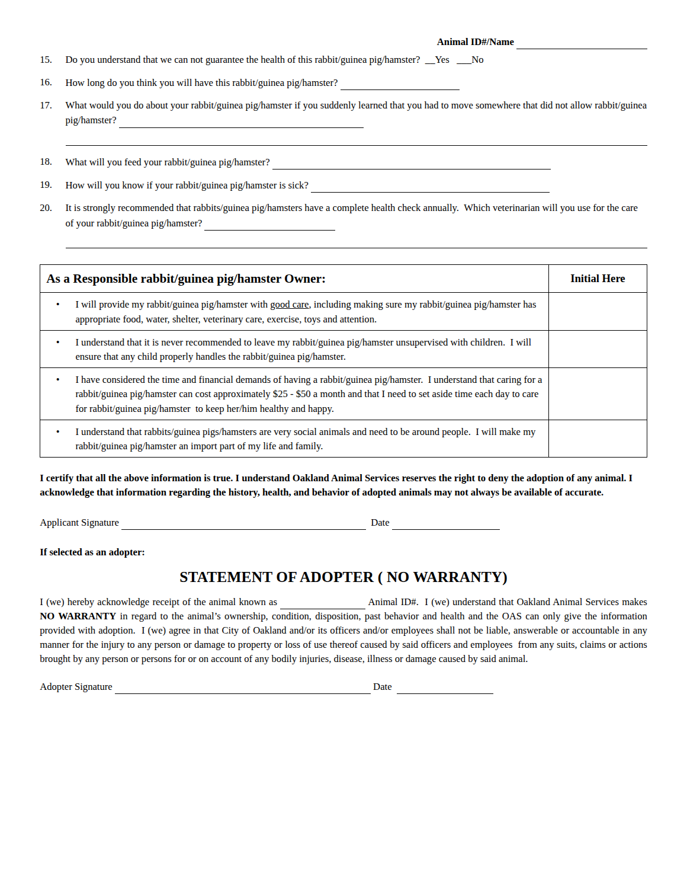Animal ID#/Name
15. Do you understand that we can not guarantee the health of this rabbit/guinea pig/hamster? __Yes ___No
16. How long do you think you will have this rabbit/guinea pig/hamster?
17. What would you do about your rabbit/guinea pig/hamster if you suddenly learned that you had to move somewhere that did not allow rabbit/guinea pig/hamster?
18. What will you feed your rabbit/guinea pig/hamster?
19. How will you know if your rabbit/guinea pig/hamster is sick?
20. It is strongly recommended that rabbits/guinea pig/hamsters have a complete health check annually. Which veterinarian will you use for the care of your rabbit/guinea pig/hamster?
| As a Responsible rabbit/guinea pig/hamster Owner: | Initial Here |
| --- | --- |
| • | I will provide my rabbit/guinea pig/hamster with good care , including making sure my rabbit/guinea pig/hamster has appropriate food, water, shelter, veterinary care, exercise, toys and attention. | |
| • | I understand that it is never recommended to leave my rabbit/guinea pig/hamster unsupervised with children. I will ensure that any child properly handles the rabbit/guinea pig/hamster. | |
| • | I have considered the time and financial demands of having a rabbit/guinea pig/hamster. I understand that caring for a rabbit/guinea pig/hamster can cost approximately $25 - $50 a month and that I need to set aside time each day to care for rabbit/guinea pig/hamster to keep her/him healthy and happy. | |
| • | I understand that rabbits/guinea pigs/hamsters are very social animals and need to be around people. I will make my rabbit/guinea pig/hamster an import part of my life and family. | |
I certify that all the above information is true. I understand Oakland Animal Services reserves the right to deny the adoption of any animal. I acknowledge that information regarding the history, health, and behavior of adopted animals may not always be available of accurate.
Applicant Signature Date
If selected as an adopter:
STATEMENT OF ADOPTER ( NO WARRANTY)
I (we) hereby acknowledge receipt of the animal known as Animal ID#. I (we) understand that Oakland Animal Services makes NO WARRANTY in regard to the animal’s ownership, condition, disposition, past behavior and health and the OAS can only give the information provided with adoption. I (we) agree in that City of Oakland and/or its officers and/or employees shall not be liable, answerable or accountable in any manner for the injury to any person or damage to property or loss of use thereof caused by said officers and employees from any suits, claims or actions brought by any person or persons for or on account of any bodily injuries, disease, illness or damage caused by said animal.
Adopter Signature Date